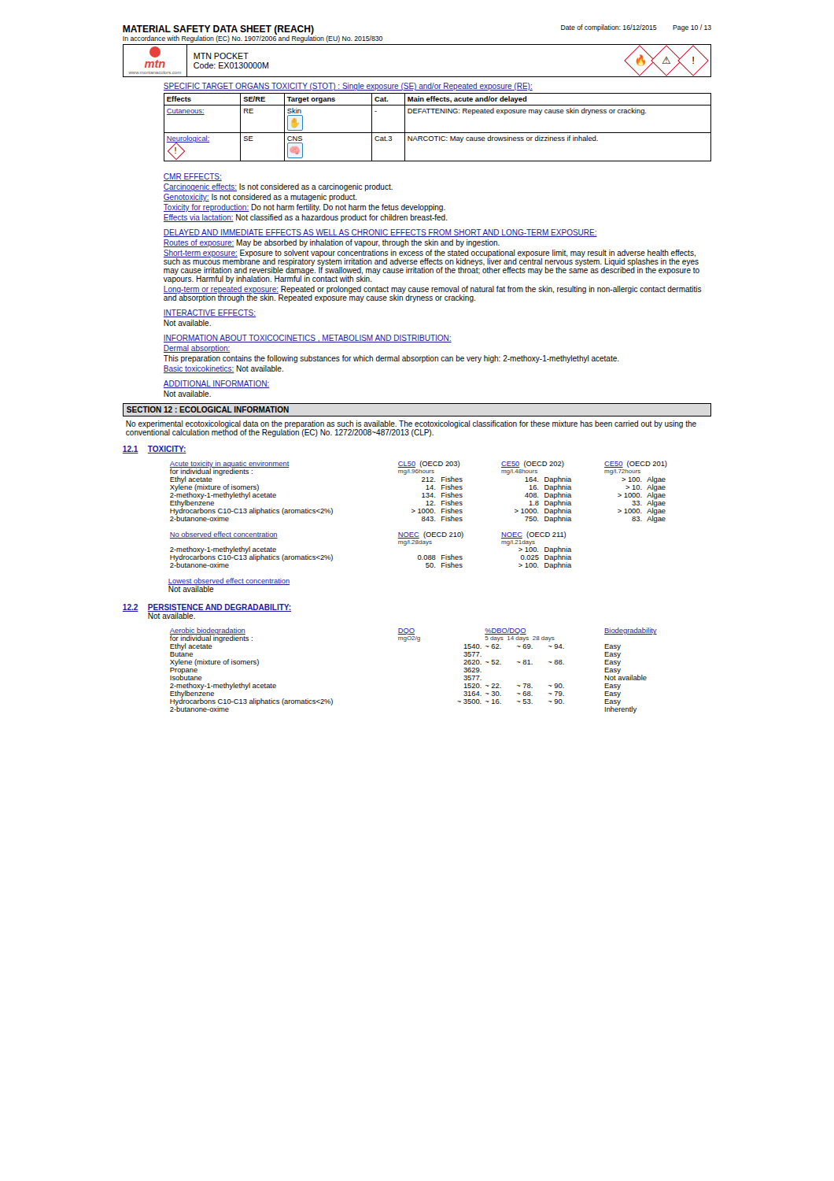MATERIAL SAFETY DATA SHEET (REACH)
In accordance with Regulation (EC) No. 1907/2006 and Regulation (EU) No. 2015/830
Date of compilation: 16/12/2015 Page 10 / 13
mtn
www.montanacolors.com
MTN POCKET
Code: EX0130000M
🔥
⚠
!
SPECIFIC TARGET ORGANS TOXICITY (STOT) : Single exposure (SE) and/or Repeated exposure (RE):
| Effects | SE/RE | Target organs | Cat. | Main effects, acute and/or delayed |
| --- | --- | --- | --- | --- |
| Cutaneous: | RE | Skin ✋ | - | DEFATTENING: Repeated exposure may cause skin dryness or cracking. |
| Neurological: ! | SE | CNS 🧠 | Cat.3 | NARCOTIC: May cause drowsiness or dizziness if inhaled. |
CMR EFFECTS:
Carcinogenic effects: Is not considered as a carcinogenic product.
Genotoxicity: Is not considered as a mutagenic product.
Toxicity for reproduction: Do not harm fertility. Do not harm the fetus developping.
Effects via lactation: Not classified as a hazardous product for children breast-fed.
DELAYED AND IMMEDIATE EFFECTS AS WELL AS CHRONIC EFFECTS FROM SHORT AND LONG-TERM EXPOSURE:
Routes of exposure: May be absorbed by inhalation of vapour, through the skin and by ingestion.
Short-term exposure: Exposure to solvent vapour concentrations in excess of the stated occupational exposure limit, may result in adverse health effects, such as mucous membrane and respiratory system irritation and adverse effects on kidneys, liver and central nervous system. Liquid splashes in the eyes may cause irritation and reversible damage. If swallowed, may cause irritation of the throat; other effects may be the same as described in the exposure to vapours. Harmful by inhalation. Harmful in contact with skin.
Long-term or repeated exposure: Repeated or prolonged contact may cause removal of natural fat from the skin, resulting in non-allergic contact dermatitis and absorption through the skin. Repeated exposure may cause skin dryness or cracking.
INTERACTIVE EFFECTS:
Not available.
INFORMATION ABOUT TOXICOCINETICS , METABOLISM AND DISTRIBUTION:
Dermal absorption:
This preparation contains the following substances for which dermal absorption can be very high: 2-methoxy-1-methylethyl acetate.
Basic toxicokinetics: Not available.
ADDITIONAL INFORMATION:
Not available.
SECTION 12 : ECOLOGICAL INFORMATION
No experimental ecotoxicological data on the preparation as such is available. The ecotoxicological classification for these mixture has been carried out by using the conventional calculation method of the Regulation (EC) No. 1272/2008~487/2013 (CLP).
12.1
TOXICITY:
| Acute toxicity in aquatic environment for individual ingredients : | CL50 (OECD 203) mg/l.96hours | CE50 (OECD 202) mg/l.48hours | CE50 (OECD 201) mg/l.72hours |
| Ethyl acetate | 212. Fishes | 164. Daphnia | > 100. Algae |
| Xylene (mixture of isomers) | 14. Fishes | 16. Daphnia | > 10. Algae |
| 2-methoxy-1-methylethyl acetate | 134. Fishes | 408. Daphnia | > 1000. Algae |
| Ethylbenzene | 12. Fishes | 1.8 Daphnia | 33. Algae |
| Hydrocarbons C10-C13 aliphatics (aromatics<2%) | > 1000. Fishes | > 1000. Daphnia | > 1000. Algae |
| 2-butanone-oxime | 843. Fishes | 750. Daphnia | 83. Algae |
| No observed effect concentration | NOEC (OECD 210) mg/l.28days | NOEC (OECD 211) mg/l.21days | |
| 2-methoxy-1-methylethyl acetate | | > 100. Daphnia | |
| Hydrocarbons C10-C13 aliphatics (aromatics<2%) | 0.088 Fishes | 0.025 Daphnia | |
| 2-butanone-oxime | 50. Fishes | > 100. Daphnia | |
Lowest observed effect concentration
Not available
12.2
PERSISTENCE AND DEGRADABILITY:
Not available.
| Aerobic biodegradation for individual ingredients : | DQO mgO2/g | %DBO/DQO 5 days 14 days 28 days | Biodegradability |
| Ethyl acetate | 1540. | ~ 62. ~ 69. ~ 94. | Easy |
| Butane | 3577. | | Easy |
| Xylene (mixture of isomers) | 2620. | ~ 52. ~ 81. ~ 88. | Easy |
| Propane | 3629. | | Easy |
| Isobutane | 3577. | | Not available |
| 2-methoxy-1-methylethyl acetate | 1520. | ~ 22. ~ 78. ~ 90. | Easy |
| Ethylbenzene | 3164. | ~ 30. ~ 68. ~ 79. | Easy |
| Hydrocarbons C10-C13 aliphatics (aromatics<2%) | ~ 3500. | ~ 16. ~ 53. ~ 90. | Easy |
| 2-butanone-oxime | | | Inherently |